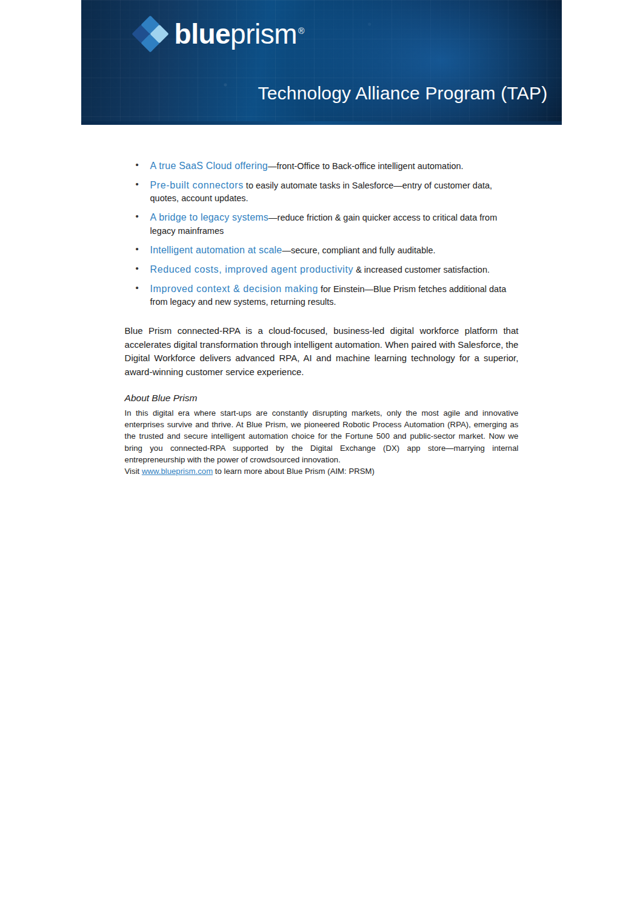blue prism®
Technology Alliance Program (TAP)
A true SaaS Cloud offering—front-Office to Back-office intelligent automation.
Pre-built connectors to easily automate tasks in Salesforce—entry of customer data, quotes, account updates.
A bridge to legacy systems—reduce friction & gain quicker access to critical data from legacy mainframes
Intelligent automation at scale—secure, compliant and fully auditable.
Reduced costs, improved agent productivity & increased customer satisfaction.
Improved context & decision making for Einstein—Blue Prism fetches additional data from legacy and new systems, returning results.
Blue Prism connected-RPA is a cloud-focused, business-led digital workforce platform that accelerates digital transformation through intelligent automation. When paired with Salesforce, the Digital Workforce delivers advanced RPA, AI and machine learning technology for a superior, award-winning customer service experience.
About Blue Prism
In this digital era where start-ups are constantly disrupting markets, only the most agile and innovative enterprises survive and thrive. At Blue Prism, we pioneered Robotic Process Automation (RPA), emerging as the trusted and secure intelligent automation choice for the Fortune 500 and public-sector market. Now we bring you connected-RPA supported by the Digital Exchange (DX) app store—marrying internal entrepreneurship with the power of crowdsourced innovation.
Visit www.blueprism.com to learn more about Blue Prism (AIM: PRSM)